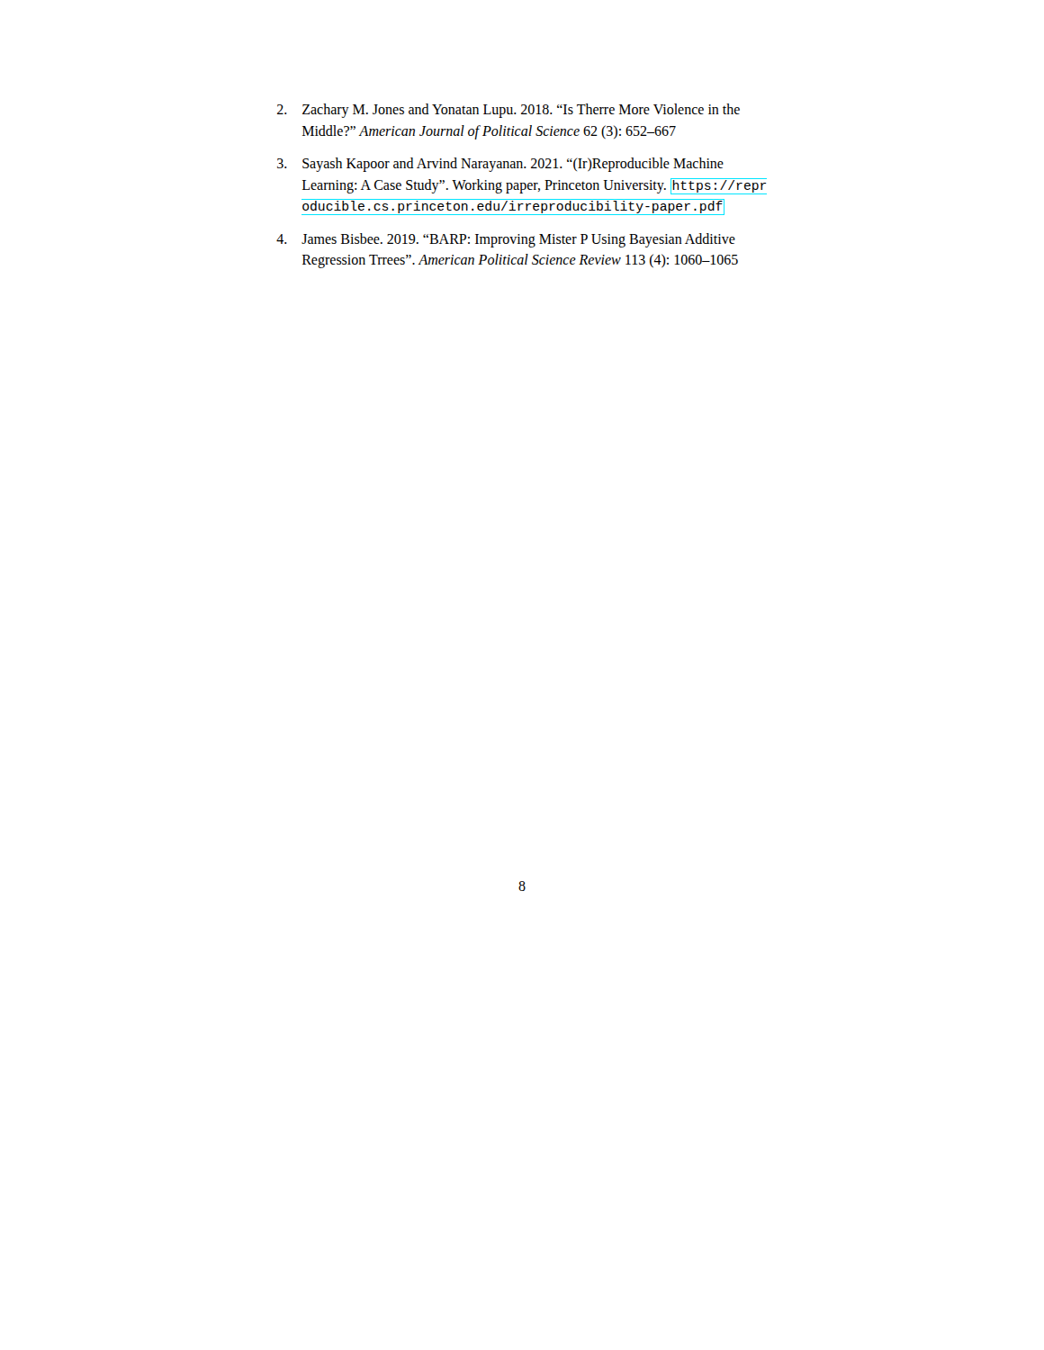Zachary M. Jones and Yonatan Lupu. 2018. “Is Therre More Violence in the Middle?” American Journal of Political Science 62 (3): 652–667
Sayash Kapoor and Arvind Narayanan. 2021. “(Ir)Reproducible Machine Learning: A Case Study”. Working paper, Princeton University. https://reproducible.cs.princeton.edu/irreproducibility-paper.pdf
James Bisbee. 2019. “BARP: Improving Mister P Using Bayesian Additive Regression Trrees”. American Political Science Review 113 (4): 1060–1065
8